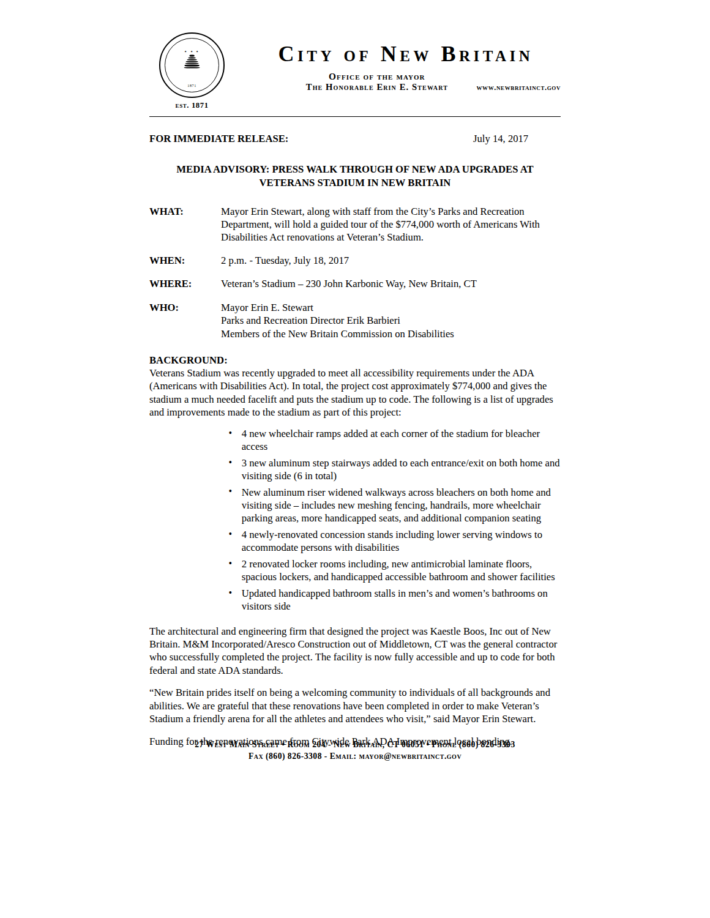✦ ✦ ✦
1871
est. 1871
City of New Britain
Office of the mayor
The Honorable Erin E. Stewart
www.newbritainct.gov
FOR IMMEDIATE RELEASE:
July 14, 2017
MEDIA ADVISORY: PRESS WALK THROUGH OF NEW ADA UPGRADES AT VETERANS STADIUM IN NEW BRITAIN
| WHAT: | Mayor Erin Stewart, along with staff from the City’s Parks and Recreation Department, will hold a guided tour of the $774,000 worth of Americans With Disabilities Act renovations at Veteran’s Stadium. |
| WHEN: | 2 p.m. - Tuesday, July 18, 2017 |
| WHERE: | Veteran’s Stadium – 230 John Karbonic Way, New Britain, CT |
| WHO: | Mayor Erin E. Stewart Parks and Recreation Director Erik Barbieri Members of the New Britain Commission on Disabilities |
BACKGROUND:
Veterans Stadium was recently upgraded to meet all accessibility requirements under the ADA (Americans with Disabilities Act). In total, the project cost approximately $774,000 and gives the stadium a much needed facelift and puts the stadium up to code. The following is a list of upgrades and improvements made to the stadium as part of this project:
4 new wheelchair ramps added at each corner of the stadium for bleacher access
3 new aluminum step stairways added to each entrance/exit on both home and visiting side (6 in total)
New aluminum riser widened walkways across bleachers on both home and visiting side – includes new meshing fencing, handrails, more wheelchair parking areas, more handicapped seats, and additional companion seating
4 newly-renovated concession stands including lower serving windows to accommodate persons with disabilities
2 renovated locker rooms including, new antimicrobial laminate floors, spacious lockers, and handicapped accessible bathroom and shower facilities
Updated handicapped bathroom stalls in men’s and women’s bathrooms on visitors side
The architectural and engineering firm that designed the project was Kaestle Boos, Inc out of New Britain. M&M Incorporated/Aresco Construction out of Middletown, CT was the general contractor who successfully completed the project. The facility is now fully accessible and up to code for both federal and state ADA standards.
“New Britain prides itself on being a welcoming community to individuals of all backgrounds and abilities. We are grateful that these renovations have been completed in order to make Veteran’s Stadium a friendly arena for all the athletes and attendees who visit,” said Mayor Erin Stewart.
Funding for the renovations came from Citywide Park ADA Improvement local bonding.
27 West Main Street • Room 204 - New Britain, CT 06051 • Phone (860) 826-3303
Fax (860) 826-3308 - Email: mayor@newbritainct.gov